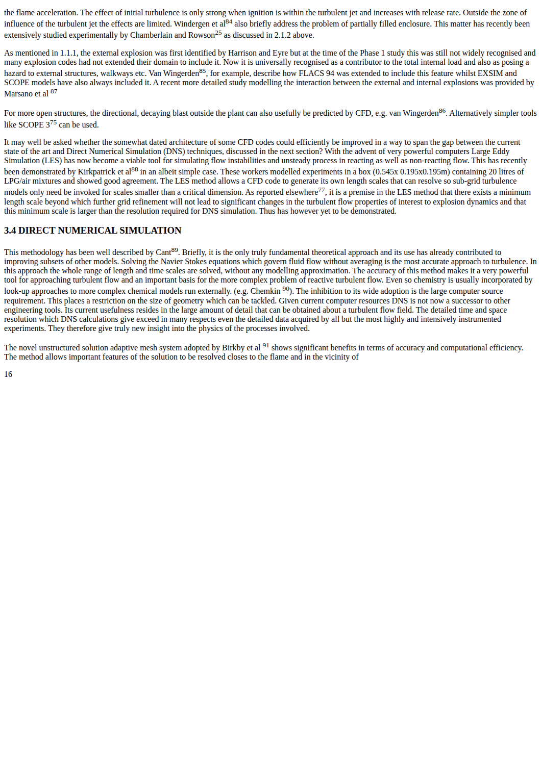the flame acceleration. The effect of initial turbulence is only strong when ignition is within the turbulent jet and increases with release rate. Outside the zone of influence of the turbulent jet the effects are limited. Windergen et al84 also briefly address the problem of partially filled enclosure. This matter has recently been extensively studied experimentally by Chamberlain and Rowson25 as discussed in 2.1.2 above.
As mentioned in 1.1.1, the external explosion was first identified by Harrison and Eyre but at the time of the Phase 1 study this was still not widely recognised and many explosion codes had not extended their domain to include it. Now it is universally recognised as a contributor to the total internal load and also as posing a hazard to external structures, walkways etc. Van Wingerden85, for example, describe how FLACS 94 was extended to include this feature whilst EXSIM and SCOPE models have also always included it. A recent more detailed study modelling the interaction between the external and internal explosions was provided by Marsano et al 87
For more open structures, the directional, decaying blast outside the plant can also usefully be predicted by CFD, e.g. van Wingerden86. Alternatively simpler tools like SCOPE 375 can be used.
It may well be asked whether the somewhat dated architecture of some CFD codes could efficiently be improved in a way to span the gap between the current state of the art and Direct Numerical Simulation (DNS) techniques, discussed in the next section? With the advent of very powerful computers Large Eddy Simulation (LES) has now become a viable tool for simulating flow instabilities and unsteady process in reacting as well as non-reacting flow. This has recently been demonstrated by Kirkpatrick et al88 in an albeit simple case. These workers modelled experiments in a box (0.545x 0.195x0.195m) containing 20 litres of LPG/air mixtures and showed good agreement. The LES method allows a CFD code to generate its own length scales that can resolve so sub-grid turbulence models only need be invoked for scales smaller than a critical dimension. As reported elsewhere77, it is a premise in the LES method that there exists a minimum length scale beyond which further grid refinement will not lead to significant changes in the turbulent flow properties of interest to explosion dynamics and that this minimum scale is larger than the resolution required for DNS simulation. Thus has however yet to be demonstrated.
3.4 DIRECT NUMERICAL SIMULATION
This methodology has been well described by Cant89. Briefly, it is the only truly fundamental theoretical approach and its use has already contributed to improving subsets of other models. Solving the Navier Stokes equations which govern fluid flow without averaging is the most accurate approach to turbulence. In this approach the whole range of length and time scales are solved, without any modelling approximation. The accuracy of this method makes it a very powerful tool for approaching turbulent flow and an important basis for the more complex problem of reactive turbulent flow. Even so chemistry is usually incorporated by look-up approaches to more complex chemical models run externally. (e.g. Chemkin 90). The inhibition to its wide adoption is the large computer source requirement. This places a restriction on the size of geometry which can be tackled. Given current computer resources DNS is not now a successor to other engineering tools. Its current usefulness resides in the large amount of detail that can be obtained about a turbulent flow field. The detailed time and space resolution which DNS calculations give exceed in many respects even the detailed data acquired by all but the most highly and intensively instrumented experiments. They therefore give truly new insight into the physics of the processes involved.
The novel unstructured solution adaptive mesh system adopted by Birkby et al 91 shows significant benefits in terms of accuracy and computational efficiency. The method allows important features of the solution to be resolved closes to the flame and in the vicinity of
16